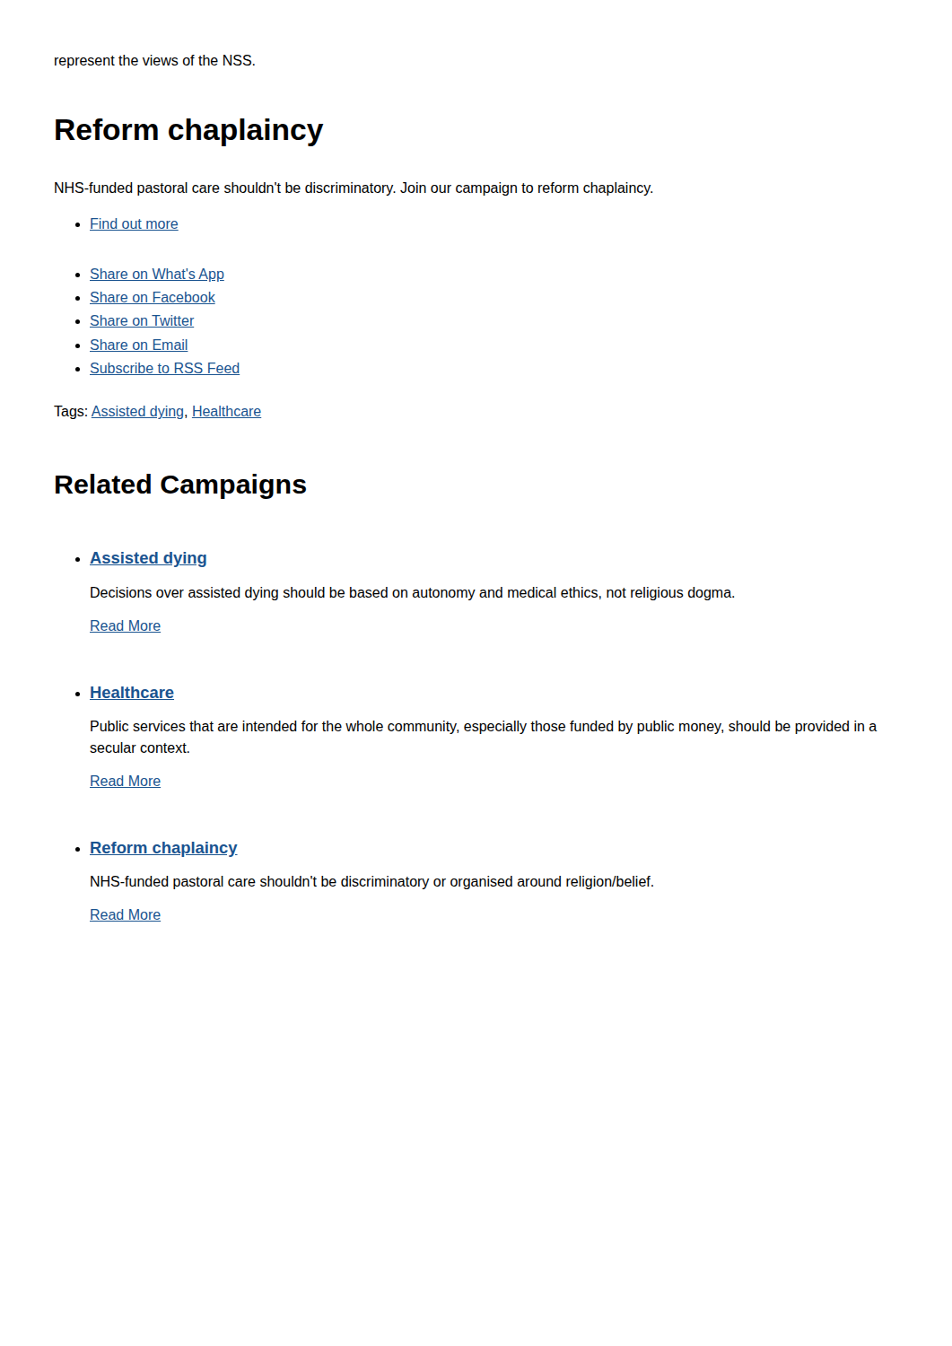represent the views of the NSS.
Reform chaplaincy
NHS-funded pastoral care shouldn't be discriminatory. Join our campaign to reform chaplaincy.
Find out more
Share on What's App
Share on Facebook
Share on Twitter
Share on Email
Subscribe to RSS Feed
Tags: Assisted dying, Healthcare
Related Campaigns
Assisted dying
Decisions over assisted dying should be based on autonomy and medical ethics, not religious dogma.
Read More
Healthcare
Public services that are intended for the whole community, especially those funded by public money, should be provided in a secular context.
Read More
Reform chaplaincy
NHS-funded pastoral care shouldn't be discriminatory or organised around religion/belief.
Read More